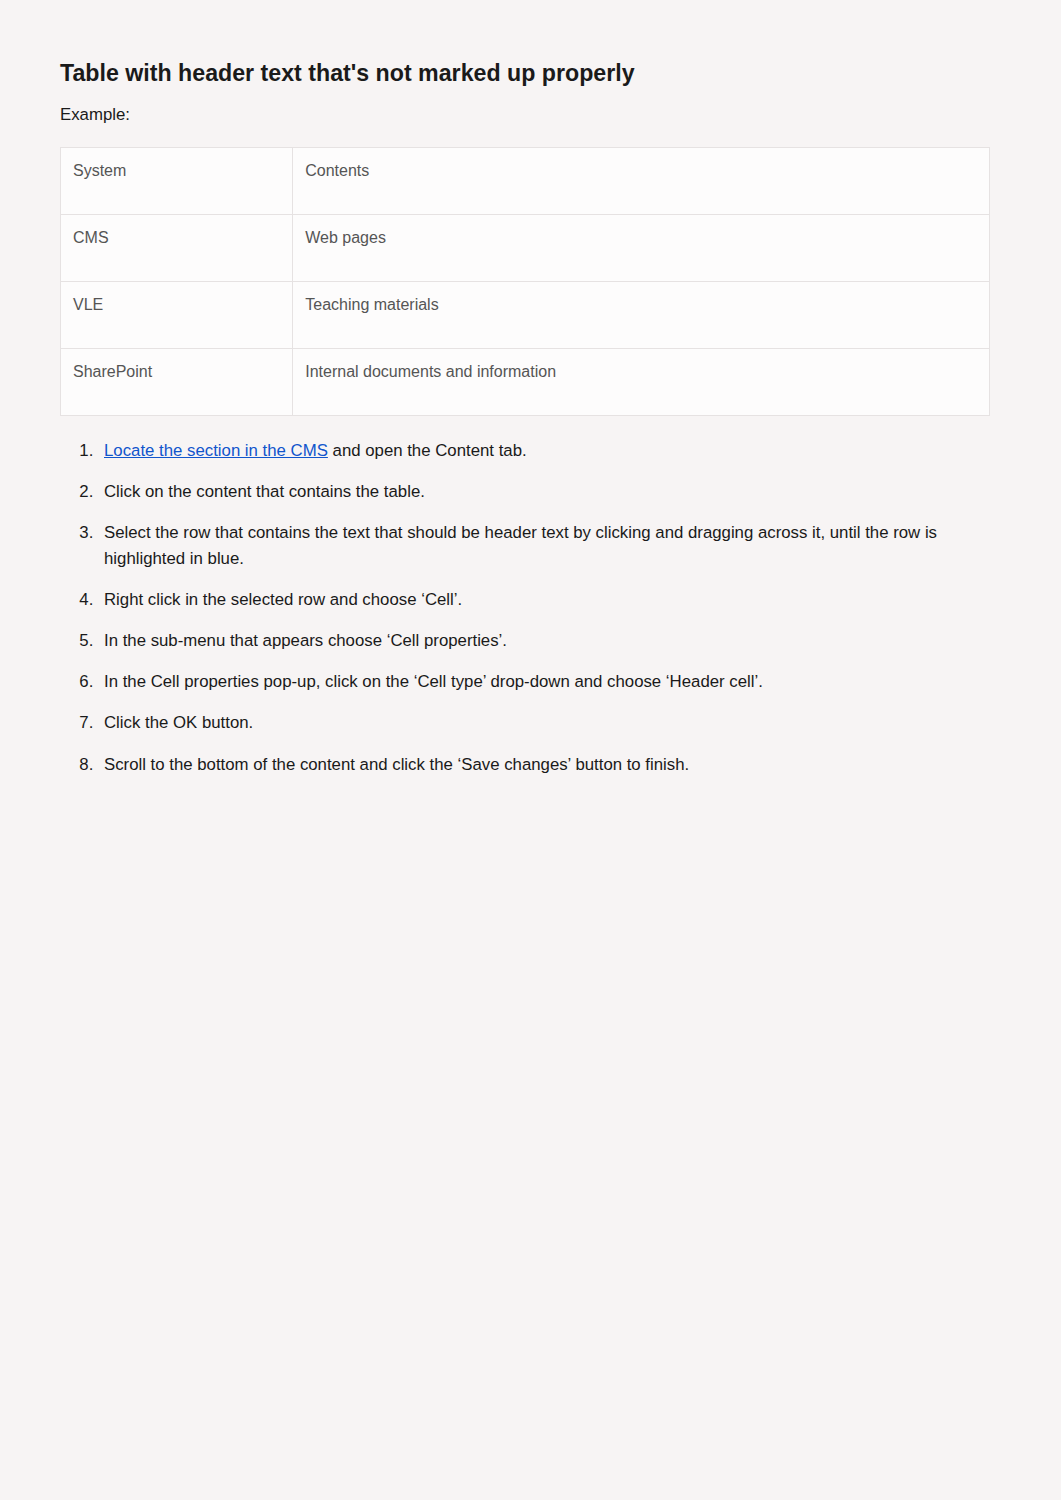Table with header text that's not marked up properly
Example:
| System | Contents |
| CMS | Web pages |
| VLE | Teaching materials |
| SharePoint | Internal documents and information |
Locate the section in the CMS and open the Content tab.
Click on the content that contains the table.
Select the row that contains the text that should be header text by clicking and dragging across it, until the row is highlighted in blue.
Right click in the selected row and choose ‘Cell’.
In the sub-menu that appears choose ‘Cell properties’.
In the Cell properties pop-up, click on the ‘Cell type’ drop-down and choose ‘Header cell’.
Click the OK button.
Scroll to the bottom of the content and click the ‘Save changes’ button to finish.